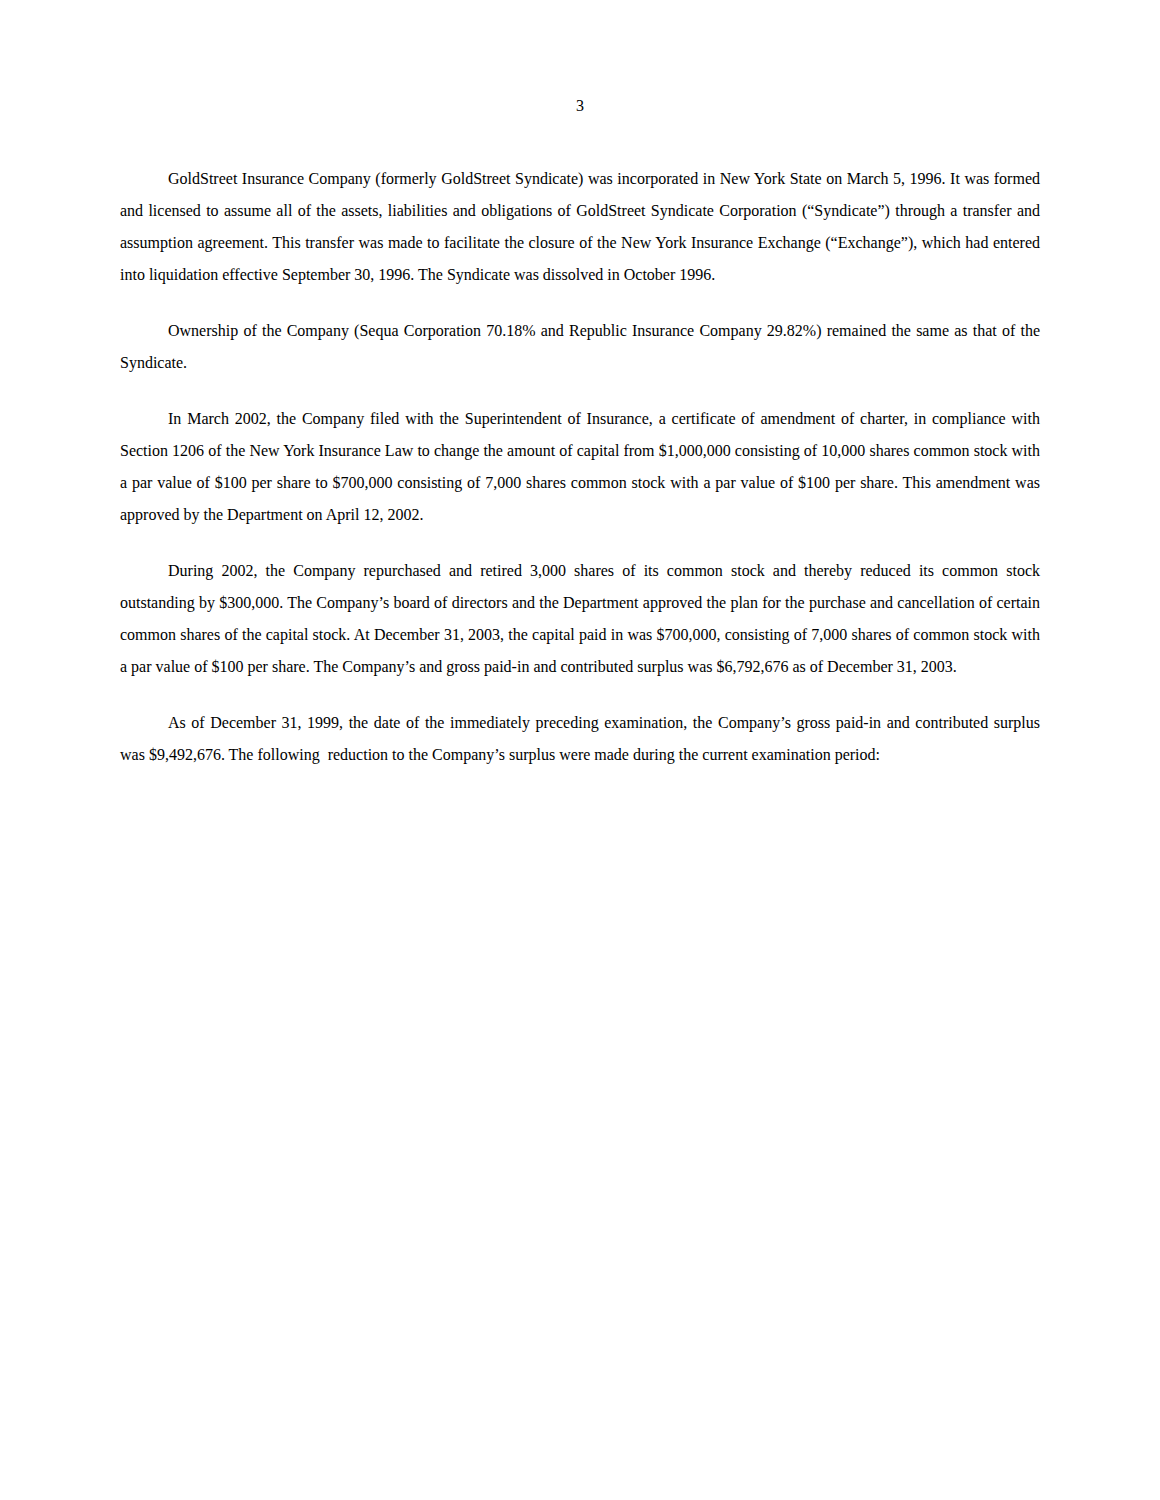3
GoldStreet Insurance Company (formerly GoldStreet Syndicate) was incorporated in New York State on March 5, 1996. It was formed and licensed to assume all of the assets, liabilities and obligations of GoldStreet Syndicate Corporation (“Syndicate”) through a transfer and assumption agreement. This transfer was made to facilitate the closure of the New York Insurance Exchange (“Exchange”), which had entered into liquidation effective September 30, 1996. The Syndicate was dissolved in October 1996.
Ownership of the Company (Sequa Corporation 70.18% and Republic Insurance Company 29.82%) remained the same as that of the Syndicate.
In March 2002, the Company filed with the Superintendent of Insurance, a certificate of amendment of charter, in compliance with Section 1206 of the New York Insurance Law to change the amount of capital from $1,000,000 consisting of 10,000 shares common stock with a par value of $100 per share to $700,000 consisting of 7,000 shares common stock with a par value of $100 per share. This amendment was approved by the Department on April 12, 2002.
During 2002, the Company repurchased and retired 3,000 shares of its common stock and thereby reduced its common stock outstanding by $300,000. The Company’s board of directors and the Department approved the plan for the purchase and cancellation of certain common shares of the capital stock. At December 31, 2003, the capital paid in was $700,000, consisting of 7,000 shares of common stock with a par value of $100 per share. The Company’s and gross paid-in and contributed surplus was $6,792,676 as of December 31, 2003.
As of December 31, 1999, the date of the immediately preceding examination, the Company’s gross paid-in and contributed surplus was $9,492,676. The following reduction to the Company’s surplus were made during the current examination period: